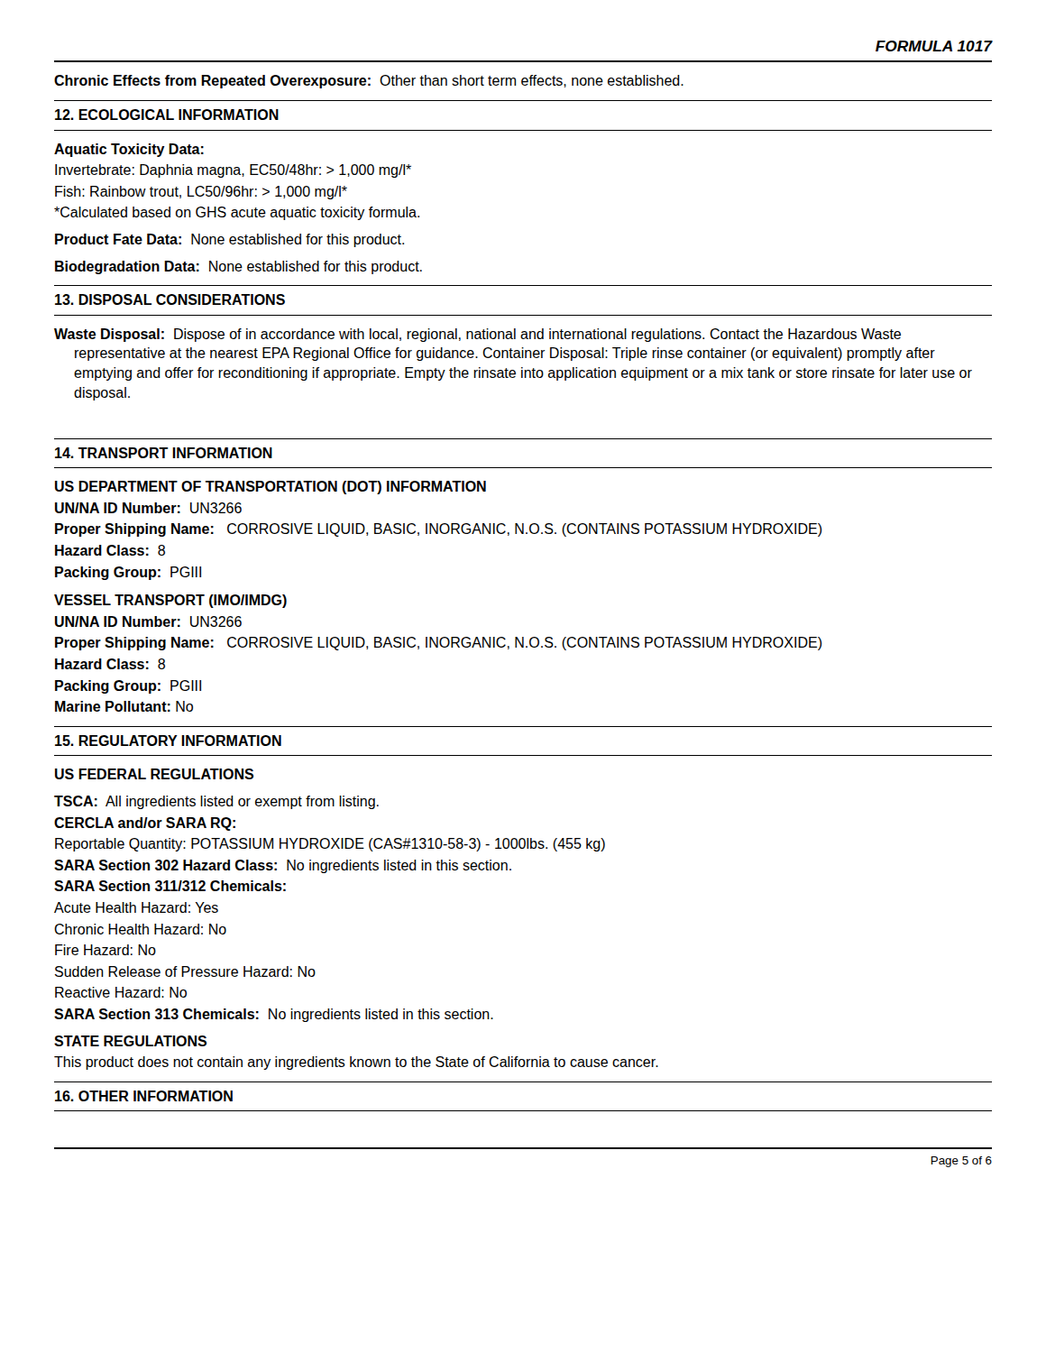FORMULA 1017
Chronic Effects from Repeated Overexposure: Other than short term effects, none established.
12. ECOLOGICAL INFORMATION
Aquatic Toxicity Data:
Invertebrate: Daphnia magna, EC50/48hr: > 1,000 mg/l*
Fish: Rainbow trout, LC50/96hr: > 1,000 mg/l*
*Calculated based on GHS acute aquatic toxicity formula.
Product Fate Data: None established for this product.
Biodegradation Data: None established for this product.
13. DISPOSAL CONSIDERATIONS
Waste Disposal: Dispose of in accordance with local, regional, national and international regulations. Contact the Hazardous Waste representative at the nearest EPA Regional Office for guidance. Container Disposal: Triple rinse container (or equivalent) promptly after emptying and offer for reconditioning if appropriate. Empty the rinsate into application equipment or a mix tank or store rinsate for later use or disposal.
14. TRANSPORT INFORMATION
US DEPARTMENT OF TRANSPORTATION (DOT) INFORMATION
UN/NA ID Number: UN3266
Proper Shipping Name: CORROSIVE LIQUID, BASIC, INORGANIC, N.O.S. (CONTAINS POTASSIUM HYDROXIDE)
Hazard Class: 8
Packing Group: PGIII
VESSEL TRANSPORT (IMO/IMDG)
UN/NA ID Number: UN3266
Proper Shipping Name: CORROSIVE LIQUID, BASIC, INORGANIC, N.O.S. (CONTAINS POTASSIUM HYDROXIDE)
Hazard Class: 8
Packing Group: PGIII
Marine Pollutant: No
15. REGULATORY INFORMATION
US FEDERAL REGULATIONS
TSCA: All ingredients listed or exempt from listing.
CERCLA and/or SARA RQ:
Reportable Quantity: POTASSIUM HYDROXIDE (CAS#1310-58-3) - 1000lbs. (455 kg)
SARA Section 302 Hazard Class: No ingredients listed in this section.
SARA Section 311/312 Chemicals:
Acute Health Hazard: Yes
Chronic Health Hazard: No
Fire Hazard: No
Sudden Release of Pressure Hazard: No
Reactive Hazard: No
SARA Section 313 Chemicals: No ingredients listed in this section.
STATE REGULATIONS
This product does not contain any ingredients known to the State of California to cause cancer.
16. OTHER INFORMATION
Page 5 of 6